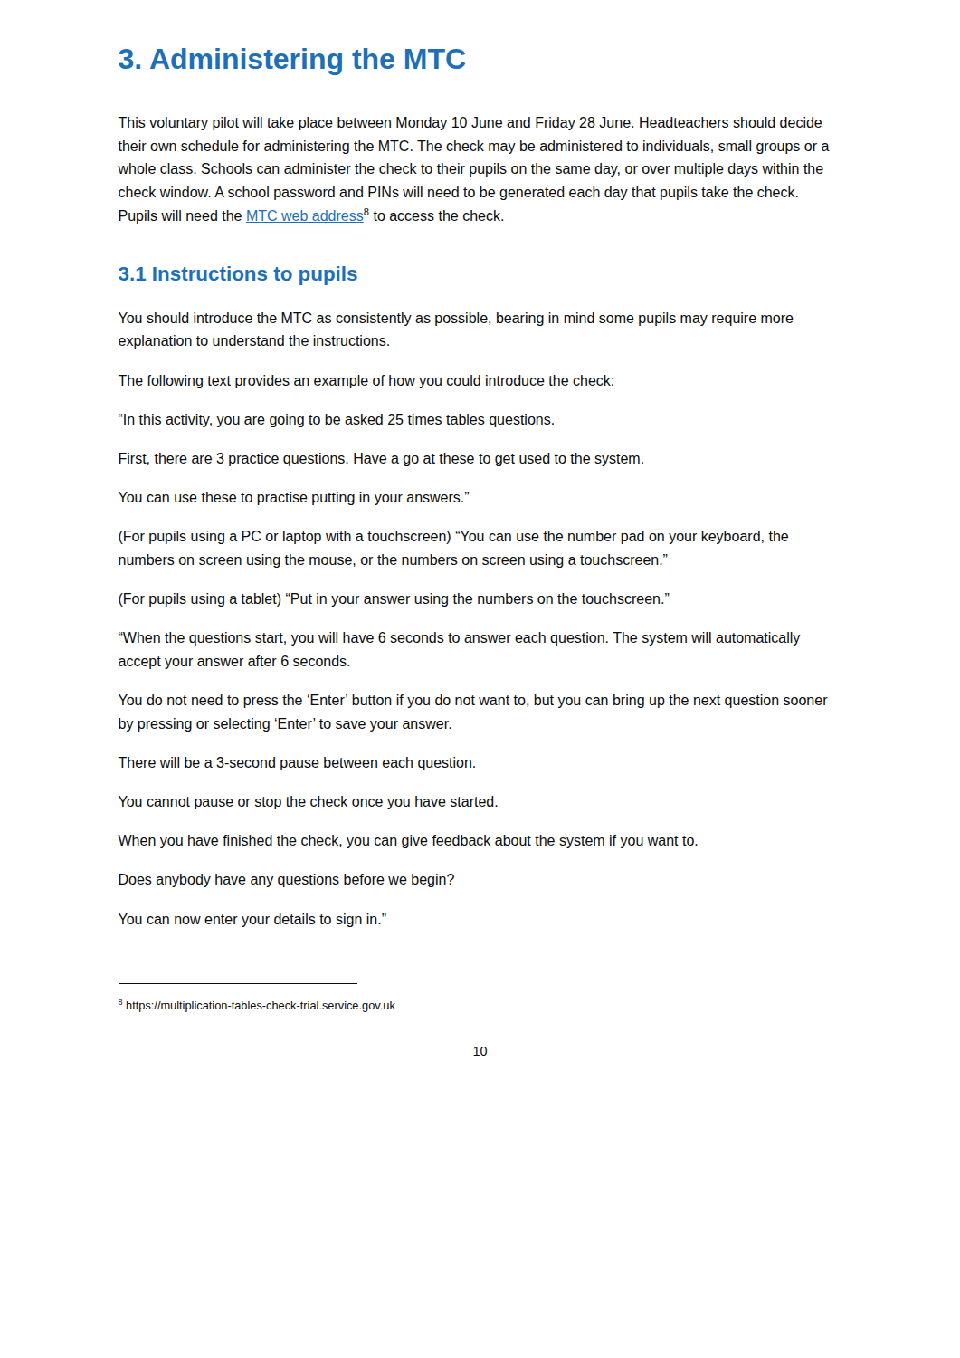3. Administering the MTC
This voluntary pilot will take place between Monday 10 June and Friday 28 June. Headteachers should decide their own schedule for administering the MTC. The check may be administered to individuals, small groups or a whole class. Schools can administer the check to their pupils on the same day, or over multiple days within the check window. A school password and PINs will need to be generated each day that pupils take the check. Pupils will need the MTC web address8 to access the check.
3.1 Instructions to pupils
You should introduce the MTC as consistently as possible, bearing in mind some pupils may require more explanation to understand the instructions.
The following text provides an example of how you could introduce the check:
“In this activity, you are going to be asked 25 times tables questions.
First, there are 3 practice questions. Have a go at these to get used to the system.
You can use these to practise putting in your answers.”
(For pupils using a PC or laptop with a touchscreen) “You can use the number pad on your keyboard, the numbers on screen using the mouse, or the numbers on screen using a touchscreen.”
(For pupils using a tablet) “Put in your answer using the numbers on the touchscreen.”
“When the questions start, you will have 6 seconds to answer each question. The system will automatically accept your answer after 6 seconds.
You do not need to press the ‘Enter’ button if you do not want to, but you can bring up the next question sooner by pressing or selecting ‘Enter’ to save your answer.
There will be a 3-second pause between each question.
You cannot pause or stop the check once you have started.
When you have finished the check, you can give feedback about the system if you want to.
Does anybody have any questions before we begin?
You can now enter your details to sign in.”
8 https://multiplication-tables-check-trial.service.gov.uk
10